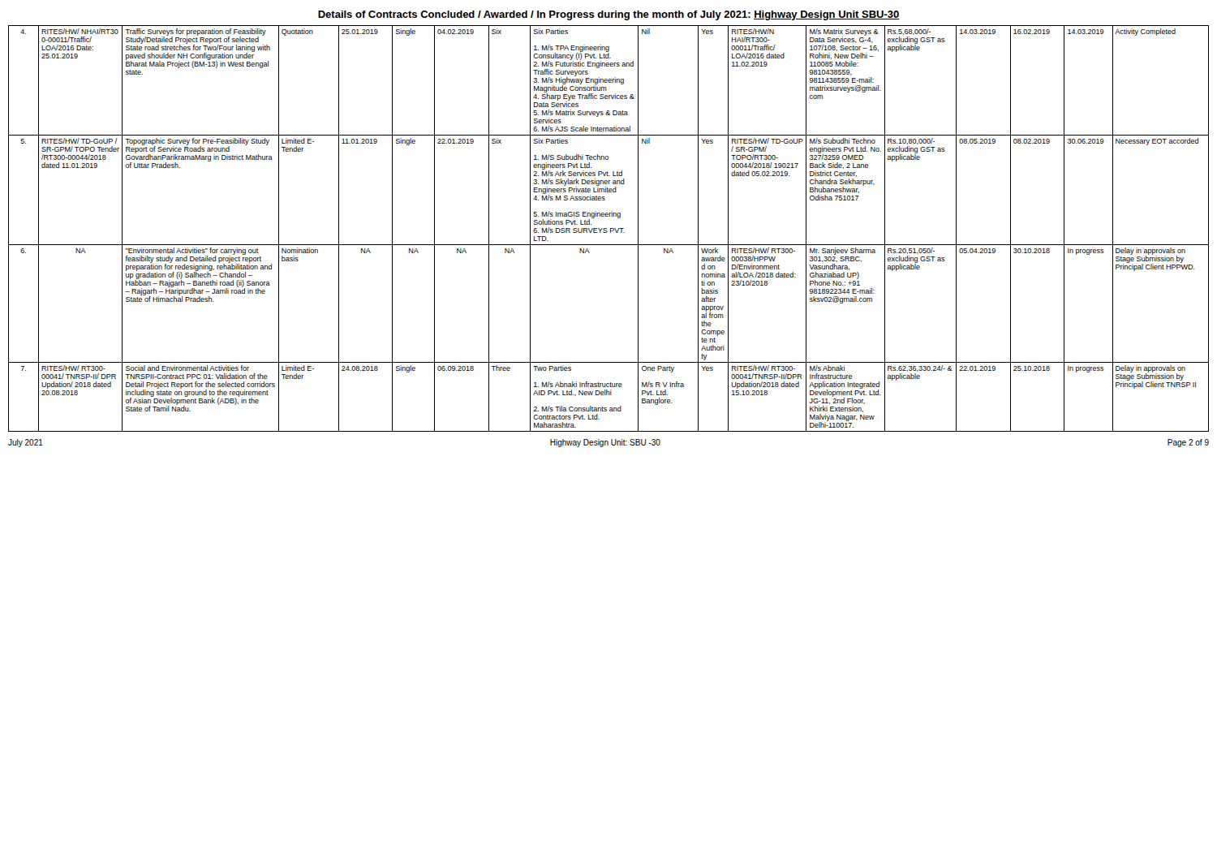Details of Contracts Concluded / Awarded / In Progress during the month of July 2021: Highway Design Unit SBU-30
| 4. | RITES/HW/ NHAI/RT30 0-00011/Traffic/ LOA/2016 Date: 25.01.2019 | Traffic Surveys for preparation of Feasibility Study/Detailed Project Report of selected State road stretches for Two/Four laning with paved shoulder NH Configuration under Bharat Mala Project (BM-13) in West Bengal state. | Quotation | 25.01.2019 | Single | 04.02.2019 | Six | Six Parties 1. M/s TPA Engineering Consultancy (I) Pvt. Ltd. 2. M/s Futuristic Engineers and Traffic Surveyors 3. M/s Highway Engineering Magnitude Consortium 4. Sharp Eye Traffic Services & Data Services 5. M/s Matrix Surveys & Data Services 6. M/s AJS Scale International | Nil | Yes | RITES/HW/N HAI/RT300-00011/Traffic/ LOA/2016 dated 11.02.2019 | M/s Matrix Surveys & Data Services, G-4, 107/108, Sector – 16, Rohini, New Delhi – 110085 Mobile: 9810438559, 9811438559 E-mail: matrixsurveys@gmail.com | Rs.5,68,000/- excluding GST as applicable | 14.03.2019 | 16.02.2019 | 14.03.2019 | Activity Completed |
| 5. | RITES/HW/ TD-GoUP / SR-GPM/ TOPO Tender /RT300-00044/2018 dated 11.01.2019 | Topographic Survey for Pre-Feasibility Study Report of Service Roads around GovardhanParikramaMarg in District Mathura of Uttar Pradesh. | Limited E-Tender | 11.01.2019 | Single | 22.01.2019 | Six | Six Parties 1. M/S Subudhi Techno engineers Pvt Ltd. 2. M/s Ark Services Pvt. Ltd 3. M/s Skylark Designer and Engineers Private Limited 4. M/s M S Associates 5. M/s ImaGIS Engineering Solutions Pvt. Ltd. 6. M/s DSR SURVEYS PVT. LTD. | Nil | Yes | RITES/HW/ TD-GoUP / SR-GPM/ TOPO/RT300-00044/2018/ 190217 dated 05.02.2019. | M/s Subudhi Techno engineers Pvt Ltd. No. 327/3259 OMED Back Side, 2 Lane District Center, Chandra Sekharpur, Bhubaneshwar, Odisha 751017 | Rs.10,80,000/- excluding GST as applicable | 08.05.2019 | 08.02.2019 | 30.06.2019 | Necessary EOT accorded |
| 6. | NA | "Environmental Activities” for carrying out feasibilty study and Detailed project report preparation for redesigning, rehabilitation and up gradation of (i) Salhech – Chandol – Habban – Rajgarh – Banethi road (ii) Sanora – Rajgarh – Haripurdhar – Jamli road in the State of Himachal Pradesh. | Nomination basis | NA | NA | NA | NA | NA | NA | Work awarded on nominati on basis after approval from the Compete nt Authority | RITES/HW/ RT300-00038/HPPW D/Environment al/LOA /2018 dated: 23/10/2018 | Mr. Sanjeev Sharma 301,302, SRBC, Vasundhara, Ghaziabad UP) Phone No.: +91 9818922344 E-mail: sksv02@gmail.com | Rs.20,51,050/- excluding GST as applicable | 05.04.2019 | 30.10.2018 | In progress | Delay in approvals on Stage Submission by Principal Client HPPWD. |
| 7. | RITES/HW/ RT300-00041/ TNRSP-II/ DPR Updation/ 2018 dated 20.08.2018 | Social and Environmental Activities for TNRSPII-Contract PPC 01: Validation of the Detail Project Report for the selected corridors including state on ground to the requirement of Asian Development Bank (ADB), in the State of Tamil Nadu. | Limited E-Tender | 24.08.2018 | Single | 06.09.2018 | Three | Two Parties 1. M/s Abnaki Infrastructure AID Pvt. Ltd., New Delhi 2. M/s Tila Consultants and Contractors Pvt. Ltd. Maharashtra. | One Party M/s R V Infra Pvt. Ltd. Banglore. | Yes | RITES/HW/ RT300-00041/TNRSP-II/DPR Updation/2018 dated 15.10.2018 | M/s Abnaki Infrastructure Application Integrated Development Pvt. Ltd. JG-11, 2nd Floor, Khirki Extension, Malviya Nagar, New Delhi-110017. | Rs.62,36,330.24/- & applicable | 22.01.2019 | 25.10.2018 | In progress | Delay in approvals on Stage Submission by Principal Client TNRSP II |
July 2021 Highway Design Unit: SBU -30 Page 2 of 9